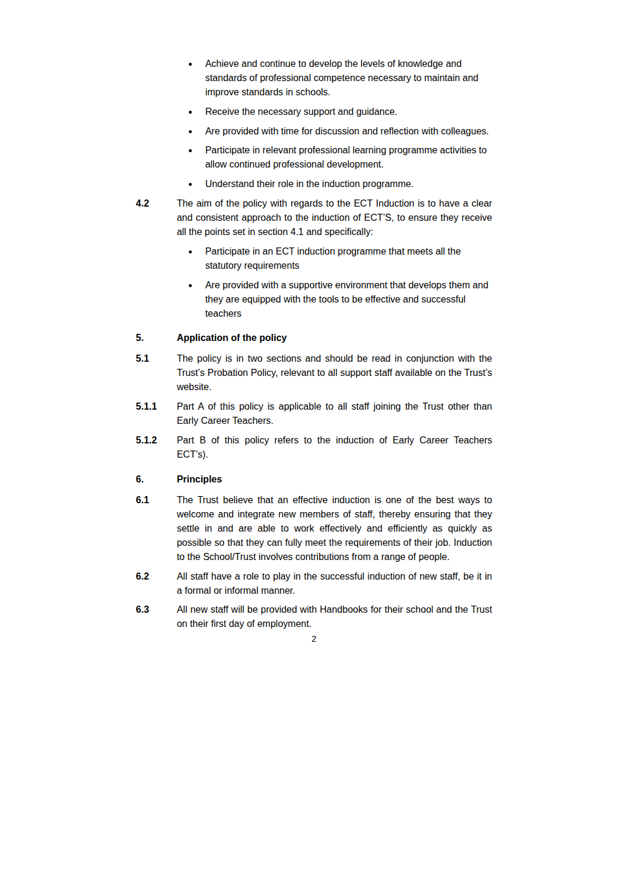Achieve and continue to develop the levels of knowledge and standards of professional competence necessary to maintain and improve standards in schools.
Receive the necessary support and guidance.
Are provided with time for discussion and reflection with colleagues.
Participate in relevant professional learning programme activities to allow continued professional development.
Understand their role in the induction programme.
4.2
The aim of the policy with regards to the ECT Induction is to have a clear and consistent approach to the induction of ECT’S, to ensure they receive all the points set in section 4.1 and specifically:
Participate in an ECT induction programme that meets all the statutory requirements
Are provided with a supportive environment that develops them and they are equipped with the tools to be effective and successful teachers
5. Application of the policy
5.1
The policy is in two sections and should be read in conjunction with the Trust’s Probation Policy, relevant to all support staff available on the Trust’s website.
5.1.1
Part A of this policy is applicable to all staff joining the Trust other than Early Career Teachers.
5.1.2
Part B of this policy refers to the induction of Early Career Teachers ECT’s).
6. Principles
6.1
The Trust believe that an effective induction is one of the best ways to welcome and integrate new members of staff, thereby ensuring that they settle in and are able to work effectively and efficiently as quickly as possible so that they can fully meet the requirements of their job. Induction to the School/Trust involves contributions from a range of people.
6.2
All staff have a role to play in the successful induction of new staff, be it in a formal or informal manner.
6.3
All new staff will be provided with Handbooks for their school and the Trust on their first day of employment.
2